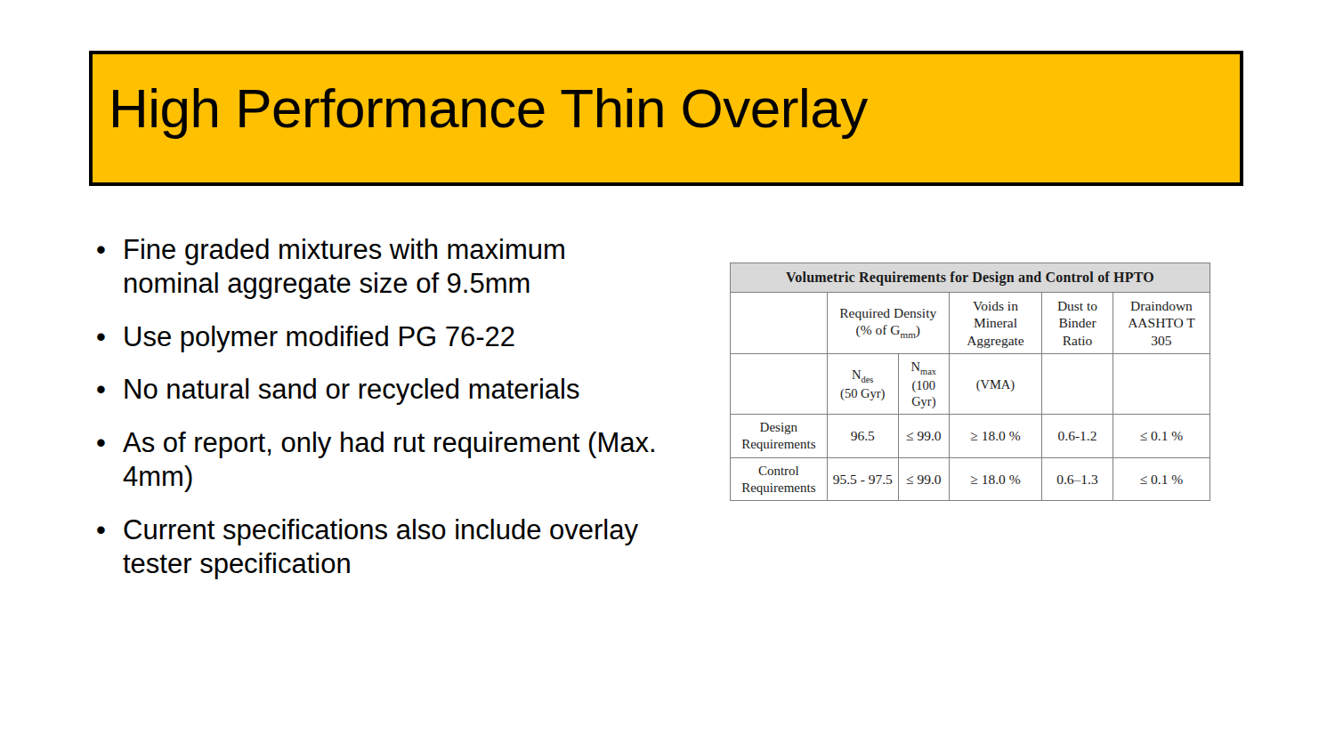High Performance Thin Overlay
Fine graded mixtures with maximum nominal aggregate size of 9.5mm
Use polymer modified PG 76-22
No natural sand or recycled materials
As of report, only had rut requirement (Max. 4mm)
Current specifications also include overlay tester specification
| Volumetric Requirements for Design and Control of HPTO |
| --- |
| | Required Density (% of G mm ) | Voids in Mineral Aggregate | Dust to Binder Ratio | Draindown AASHTO T 305 |
| | N des (50 Gyr) | N max (100 Gyr) | (VMA) | | |
| Design Requirements | 96.5 | ≤ 99.0 | ≥ 18.0 % | 0.6-1.2 | ≤ 0.1 % |
| Control Requirements | 95.5 - 97.5 | ≤ 99.0 | ≥ 18.0 % | 0.6–1.3 | ≤ 0.1 % |